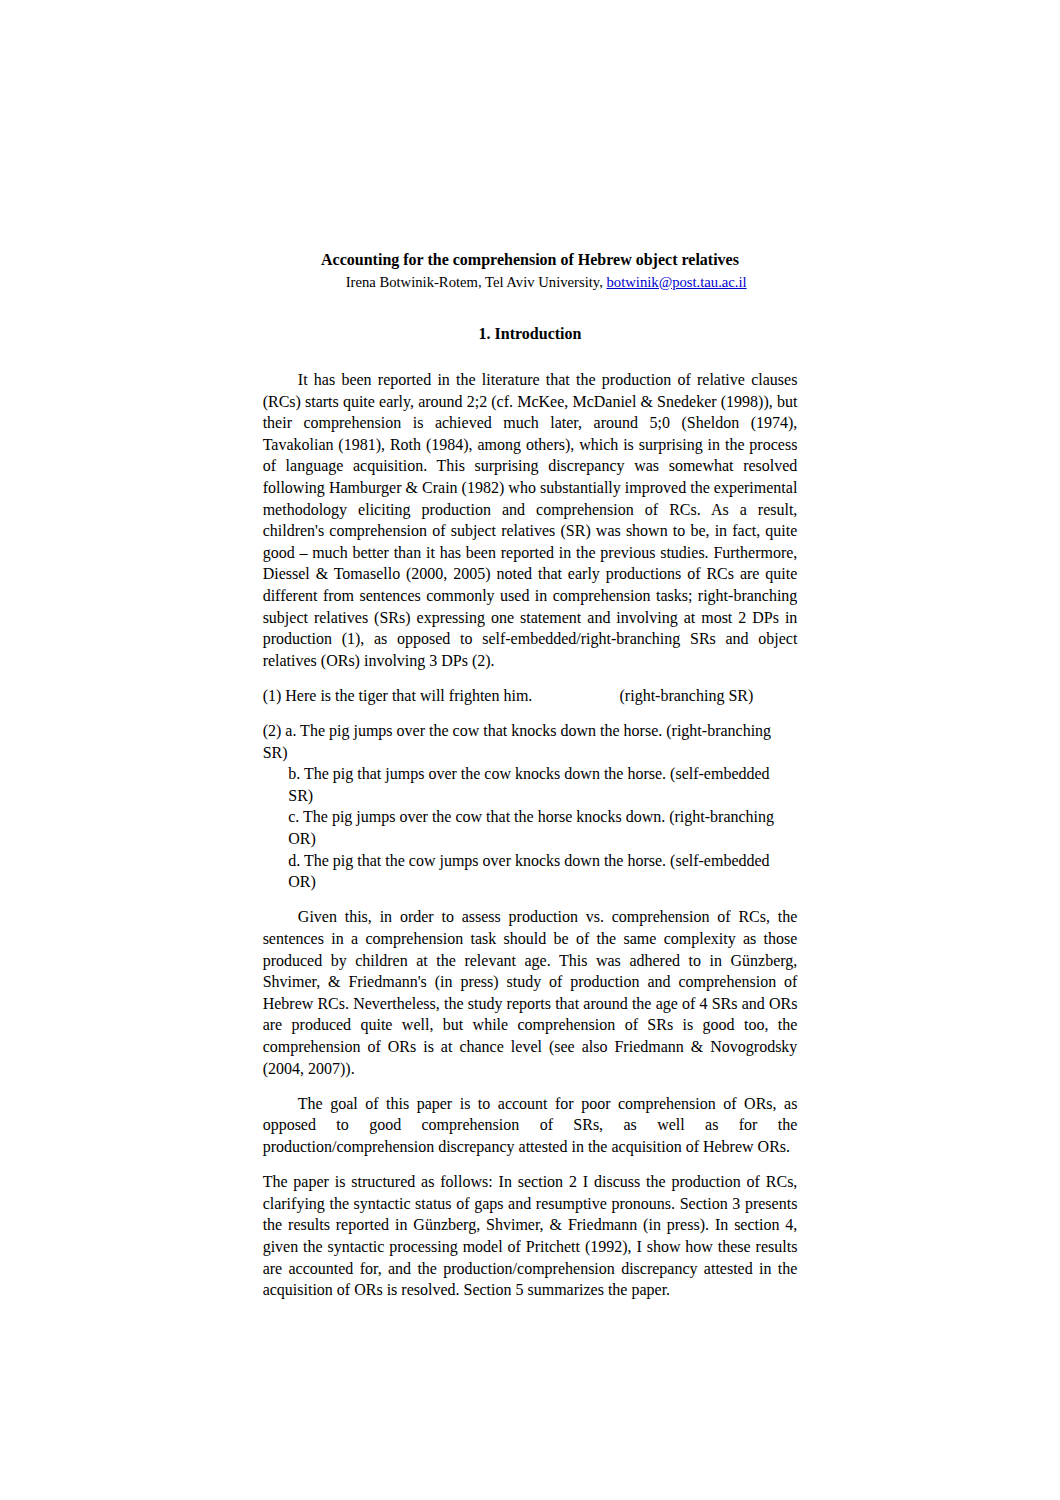Accounting for the comprehension of Hebrew object relatives
Irena Botwinik-Rotem, Tel Aviv University, botwinik@post.tau.ac.il
1. Introduction
It has been reported in the literature that the production of relative clauses (RCs) starts quite early, around 2;2 (cf. McKee, McDaniel & Snedeker (1998)), but their comprehension is achieved much later, around 5;0 (Sheldon (1974), Tavakolian (1981), Roth (1984), among others), which is surprising in the process of language acquisition. This surprising discrepancy was somewhat resolved following Hamburger & Crain (1982) who substantially improved the experimental methodology eliciting production and comprehension of RCs. As a result, children's comprehension of subject relatives (SR) was shown to be, in fact, quite good – much better than it has been reported in the previous studies. Furthermore, Diessel & Tomasello (2000, 2005) noted that early productions of RCs are quite different from sentences commonly used in comprehension tasks; right-branching subject relatives (SRs) expressing one statement and involving at most 2 DPs in production (1), as opposed to self-embedded/right-branching SRs and object relatives (ORs) involving 3 DPs (2).
(1) Here is the tiger that will frighten him. (right-branching SR)
(2) a. The pig jumps over the cow that knocks down the horse. (right-branching SR) b. The pig that jumps over the cow knocks down the horse. (self-embedded SR) c. The pig jumps over the cow that the horse knocks down. (right-branching OR) d. The pig that the cow jumps over knocks down the horse. (self-embedded OR)
Given this, in order to assess production vs. comprehension of RCs, the sentences in a comprehension task should be of the same complexity as those produced by children at the relevant age. This was adhered to in Günzberg, Shvimer, & Friedmann's (in press) study of production and comprehension of Hebrew RCs. Nevertheless, the study reports that around the age of 4 SRs and ORs are produced quite well, but while comprehension of SRs is good too, the comprehension of ORs is at chance level (see also Friedmann & Novogrodsky (2004, 2007)).
The goal of this paper is to account for poor comprehension of ORs, as opposed to good comprehension of SRs, as well as for the production/comprehension discrepancy attested in the acquisition of Hebrew ORs.
The paper is structured as follows: In section 2 I discuss the production of RCs, clarifying the syntactic status of gaps and resumptive pronouns. Section 3 presents the results reported in Günzberg, Shvimer, & Friedmann (in press). In section 4, given the syntactic processing model of Pritchett (1992), I show how these results are accounted for, and the production/comprehension discrepancy attested in the acquisition of ORs is resolved. Section 5 summarizes the paper.